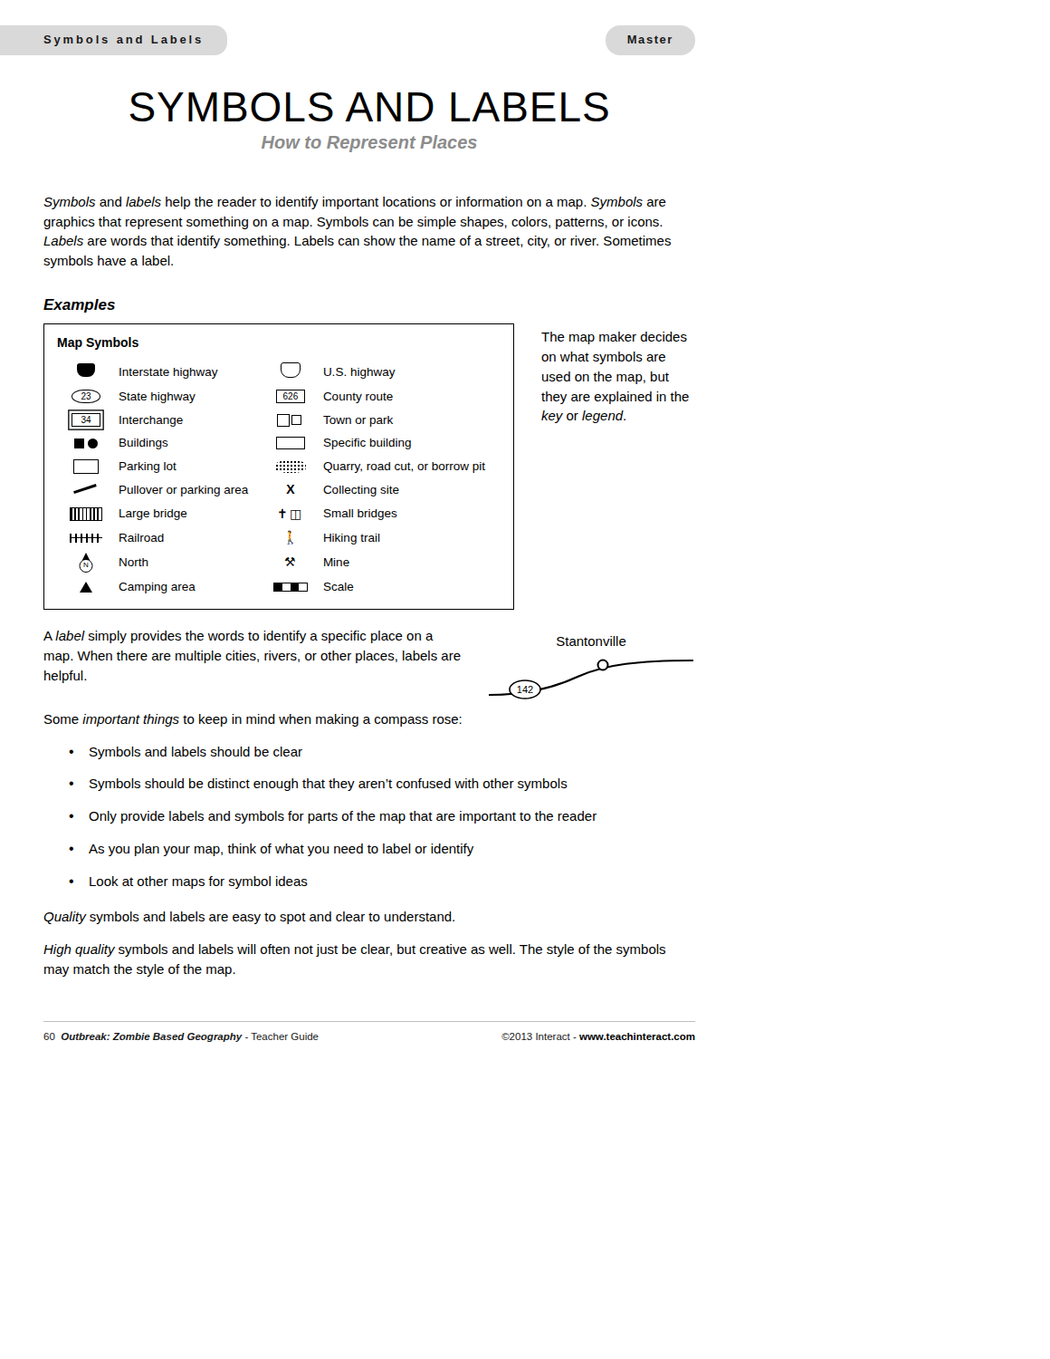Symbols and Labels
Master
Symbols and Labels
How to Represent Places
Symbols and labels help the reader to identify important locations or information on a map. Symbols are graphics that represent something on a map. Symbols can be simple shapes, colors, patterns, or icons. Labels are words that identify something. Labels can show the name of a street, city, or river. Sometimes symbols have a label.
Examples
Map Symbols
| | Interstate highway | | U.S. highway |
| 23 | State highway | 626 | County route |
| 34 | Interchange | | Town or park |
| | Buildings | | Specific building |
| | Parking lot | | Quarry, road cut, or borrow pit |
| | Pullover or parking area | X | Collecting site |
| | Large bridge | ✝◫ | Small bridges |
| | Railroad | 🚶 | Hiking trail |
| N | North | ⚒ | Mine |
| | Camping area | | Scale |
The map maker decides on what symbols are used on the map, but they are explained in the key or legend.
Stantonville
142
A label simply provides the words to identify a specific place on a map. When there are multiple cities, rivers, or other places, labels are helpful.
Some important things to keep in mind when making a compass rose:
Symbols and labels should be clear
Symbols should be distinct enough that they aren’t confused with other symbols
Only provide labels and symbols for parts of the map that are important to the reader
As you plan your map, think of what you need to label or identify
Look at other maps for symbol ideas
Quality symbols and labels are easy to spot and clear to understand.
High quality symbols and labels will often not just be clear, but creative as well. The style of the symbols may match the style of the map.
60 Outbreak: Zombie Based Geography - Teacher Guide
©2013 Interact - www.teachinteract.com